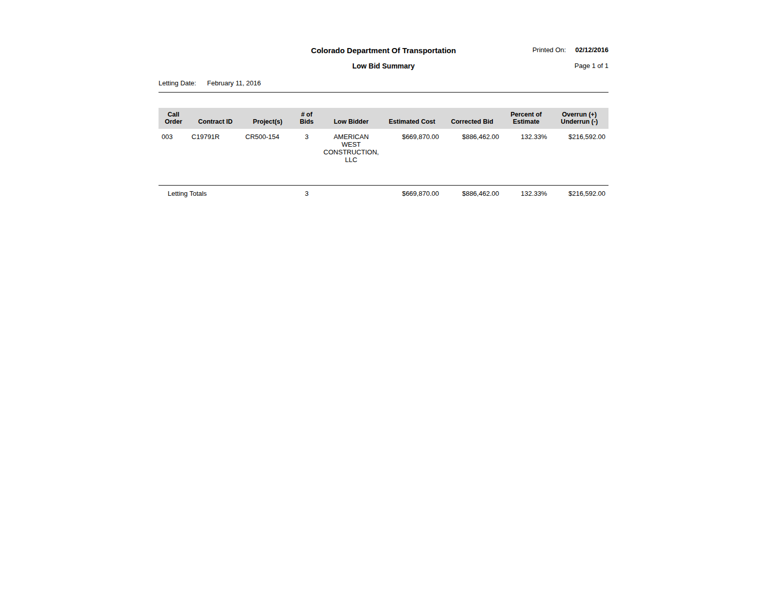Colorado Department Of Transportation
Printed On: 02/12/2016
Low Bid Summary
Page 1 of 1
Letting Date: February 11, 2016
| Call Order | Contract ID | Project(s) | # of Bids | Low Bidder | Estimated Cost | Corrected Bid | Percent of Estimate | Overrun (+) Underrun (-) |
| --- | --- | --- | --- | --- | --- | --- | --- | --- |
| 003 | C19791R | CR500-154 | 3 | AMERICAN WEST CONSTRUCTION, LLC | $669,870.00 | $886,462.00 | 132.33% | $216,592.00 |
| Letting Totals | 3 | | $669,870.00 | $886,462.00 | 132.33% | $216,592.00 |